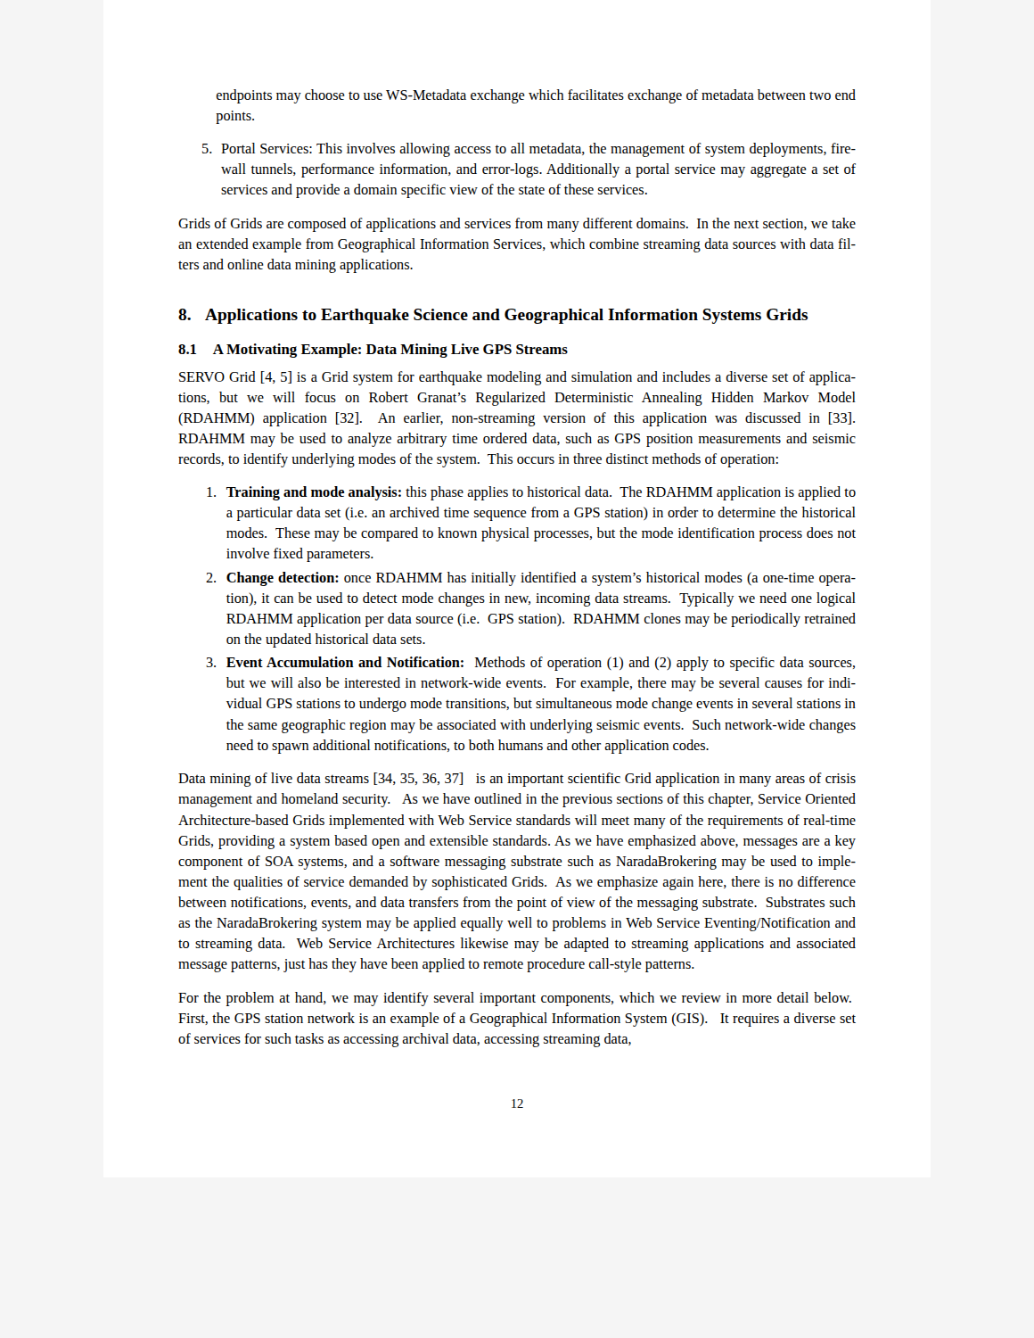endpoints may choose to use WS-Metadata exchange which facilitates exchange of metadata between two end points.
Portal Services: This involves allowing access to all metadata, the management of system deployments, firewall tunnels, performance information, and error-logs. Additionally a portal service may aggregate a set of services and provide a domain specific view of the state of these services.
Grids of Grids are composed of applications and services from many different domains. In the next section, we take an extended example from Geographical Information Services, which combine streaming data sources with data filters and online data mining applications.
8. Applications to Earthquake Science and Geographical Information Systems Grids
8.1 A Motivating Example: Data Mining Live GPS Streams
SERVO Grid [4, 5] is a Grid system for earthquake modeling and simulation and includes a diverse set of applications, but we will focus on Robert Granat’s Regularized Deterministic Annealing Hidden Markov Model (RDAHMM) application [32]. An earlier, non-streaming version of this application was discussed in [33]. RDAHMM may be used to analyze arbitrary time ordered data, such as GPS position measurements and seismic records, to identify underlying modes of the system. This occurs in three distinct methods of operation:
Training and mode analysis: this phase applies to historical data. The RDAHMM application is applied to a particular data set (i.e. an archived time sequence from a GPS station) in order to determine the historical modes. These may be compared to known physical processes, but the mode identification process does not involve fixed parameters.
Change detection: once RDAHMM has initially identified a system’s historical modes (a one-time operation), it can be used to detect mode changes in new, incoming data streams. Typically we need one logical RDAHMM application per data source (i.e. GPS station). RDAHMM clones may be periodically retrained on the updated historical data sets.
Event Accumulation and Notification: Methods of operation (1) and (2) apply to specific data sources, but we will also be interested in network-wide events. For example, there may be several causes for individual GPS stations to undergo mode transitions, but simultaneous mode change events in several stations in the same geographic region may be associated with underlying seismic events. Such network-wide changes need to spawn additional notifications, to both humans and other application codes.
Data mining of live data streams [34, 35, 36, 37] is an important scientific Grid application in many areas of crisis management and homeland security. As we have outlined in the previous sections of this chapter, Service Oriented Architecture-based Grids implemented with Web Service standards will meet many of the requirements of real-time Grids, providing a system based open and extensible standards. As we have emphasized above, messages are a key component of SOA systems, and a software messaging substrate such as NaradaBrokering may be used to implement the qualities of service demanded by sophisticated Grids. As we emphasize again here, there is no difference between notifications, events, and data transfers from the point of view of the messaging substrate. Substrates such as the NaradaBrokering system may be applied equally well to problems in Web Service Eventing/Notification and to streaming data. Web Service Architectures likewise may be adapted to streaming applications and associated message patterns, just has they have been applied to remote procedure call-style patterns.
For the problem at hand, we may identify several important components, which we review in more detail below. First, the GPS station network is an example of a Geographical Information System (GIS). It requires a diverse set of services for such tasks as accessing archival data, accessing streaming data,
12